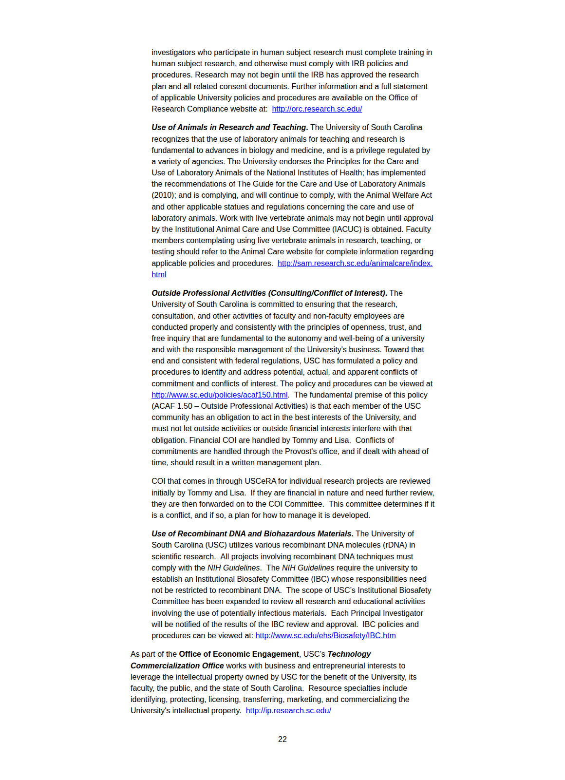investigators who participate in human subject research must complete training in human subject research, and otherwise must comply with IRB policies and procedures. Research may not begin until the IRB has approved the research plan and all related consent documents. Further information and a full statement of applicable University policies and procedures are available on the Office of Research Compliance website at: http://orc.research.sc.edu/
Use of Animals in Research and Teaching. The University of South Carolina recognizes that the use of laboratory animals for teaching and research is fundamental to advances in biology and medicine, and is a privilege regulated by a variety of agencies. The University endorses the Principles for the Care and Use of Laboratory Animals of the National Institutes of Health; has implemented the recommendations of The Guide for the Care and Use of Laboratory Animals (2010); and is complying, and will continue to comply, with the Animal Welfare Act and other applicable statues and regulations concerning the care and use of laboratory animals. Work with live vertebrate animals may not begin until approval by the Institutional Animal Care and Use Committee (IACUC) is obtained. Faculty members contemplating using live vertebrate animals in research, teaching, or testing should refer to the Animal Care website for complete information regarding applicable policies and procedures. http://sam.research.sc.edu/animalcare/index.html
Outside Professional Activities (Consulting/Conflict of Interest). The University of South Carolina is committed to ensuring that the research, consultation, and other activities of faculty and non-faculty employees are conducted properly and consistently with the principles of openness, trust, and free inquiry that are fundamental to the autonomy and well-being of a university and with the responsible management of the University's business. Toward that end and consistent with federal regulations, USC has formulated a policy and procedures to identify and address potential, actual, and apparent conflicts of commitment and conflicts of interest. The policy and procedures can be viewed at http://www.sc.edu/policies/acaf150.html. The fundamental premise of this policy (ACAF 1.50 – Outside Professional Activities) is that each member of the USC community has an obligation to act in the best interests of the University, and must not let outside activities or outside financial interests interfere with that obligation. Financial COI are handled by Tommy and Lisa. Conflicts of commitments are handled through the Provost's office, and if dealt with ahead of time, should result in a written management plan.
COI that comes in through USCeRA for individual research projects are reviewed initially by Tommy and Lisa. If they are financial in nature and need further review, they are then forwarded on to the COI Committee. This committee determines if it is a conflict, and if so, a plan for how to manage it is developed.
Use of Recombinant DNA and Biohazardous Materials. The University of South Carolina (USC) utilizes various recombinant DNA molecules (rDNA) in scientific research. All projects involving recombinant DNA techniques must comply with the NIH Guidelines. The NIH Guidelines require the university to establish an Institutional Biosafety Committee (IBC) whose responsibilities need not be restricted to recombinant DNA. The scope of USC’s Institutional Biosafety Committee has been expanded to review all research and educational activities involving the use of potentially infectious materials. Each Principal Investigator will be notified of the results of the IBC review and approval. IBC policies and procedures can be viewed at: http://www.sc.edu/ehs/Biosafety/IBC.htm
As part of the Office of Economic Engagement, USC’s Technology Commercialization Office works with business and entrepreneurial interests to leverage the intellectual property owned by USC for the benefit of the University, its faculty, the public, and the state of South Carolina. Resource specialties include identifying, protecting, licensing, transferring, marketing, and commercializing the University's intellectual property. http://ip.research.sc.edu/
22